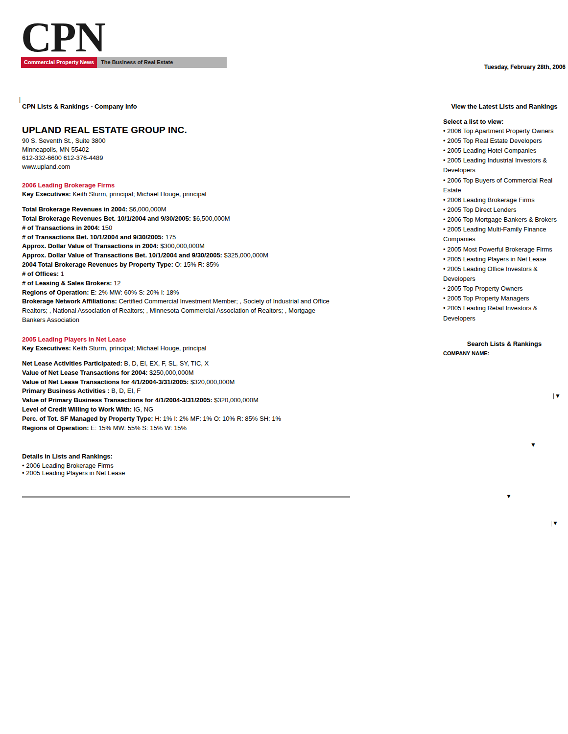CPN
Commercial Property News
The Business of Real Estate
Tuesday, February 28th, 2006
|CPN Lists & Rankings - Company Info
UPLAND REAL ESTATE GROUP INC.
90 S. Seventh St., Suite 3800
Minneapolis, MN 55402
612-332-6600 612-376-4489
www.upland.com
2006 Leading Brokerage Firms
Key Executives: Keith Sturm, principal; Michael Houge, principal
Total Brokerage Revenues in 2004: $6,000,000M
Total Brokerage Revenues Bet. 10/1/2004 and 9/30/2005: $6,500,000M
# of Transactions in 2004: 150
# of Transactions Bet. 10/1/2004 and 9/30/2005: 175
Approx. Dollar Value of Transactions in 2004: $300,000,000M
Approx. Dollar Value of Transactions Bet. 10/1/2004 and 9/30/2005: $325,000,000M
2004 Total Brokerage Revenues by Property Type: O: 15% R: 85%
# of Offices: 1
# of Leasing & Sales Brokers: 12
Regions of Operation: E: 2% MW: 60% S: 20% I: 18%
Brokerage Network Affiliations: Certified Commercial Investment Member; , Society of Industrial and Office Realtors; , National Association of Realtors; , Minnesota Commercial Association of Realtors; , Mortgage Bankers Association
2005 Leading Players in Net Lease
Key Executives: Keith Sturm, principal; Michael Houge, principal
Net Lease Activities Participated: B, D, EI, EX, F, SL, SY, TIC, X
Value of Net Lease Transactions for 2004: $250,000,000M
Value of Net Lease Transactions for 4/1/2004-3/31/2005: $320,000,000M
Primary Business Activities : B, D, EI, F
Value of Primary Business Transactions for 4/1/2004-3/31/2005: $320,000,000M
Level of Credit Willing to Work With: IG, NG
Perc. of Tot. SF Managed by Property Type: H: 1% I: 2% MF: 1% O: 10% R: 85% SH: 1%
Regions of Operation: E: 15% MW: 55% S: 15% W: 15%
Details in Lists and Rankings:
2006 Leading Brokerage Firms
2005 Leading Players in Net Lease
View the Latest Lists and Rankings
Select a list to view:
2006 Top Apartment Property Owners
2005 Top Real Estate Developers
2005 Leading Hotel Companies
2005 Leading Industrial Investors & Developers
2006 Top Buyers of Commercial Real Estate
2006 Leading Brokerage Firms
2005 Top Direct Lenders
2006 Top Mortgage Bankers & Brokers
2005 Leading Multi-Family Finance Companies
2005 Most Powerful Brokerage Firms
2005 Leading Players in Net Lease
2005 Leading Office Investors & Developers
2005 Top Property Owners
2005 Top Property Managers
2005 Leading Retail Investors & Developers
Search Lists & Rankings
COMPANY NAME:
▼ ▼ ▼ ▼